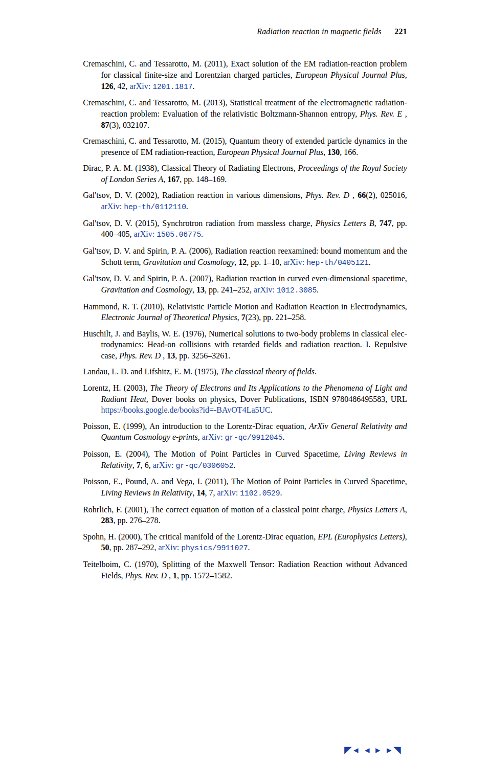Radiation reaction in magnetic fields 221
Cremaschini, C. and Tessarotto, M. (2011), Exact solution of the EM radiation-reaction problem for classical finite-size and Lorentzian charged particles, European Physical Journal Plus, 126, 42, arXiv: 1201.1817.
Cremaschini, C. and Tessarotto, M. (2013), Statistical treatment of the electromagnetic radiation-reaction problem: Evaluation of the relativistic Boltzmann-Shannon entropy, Phys. Rev. E , 87(3), 032107.
Cremaschini, C. and Tessarotto, M. (2015), Quantum theory of extended particle dynamics in the presence of EM radiation-reaction, European Physical Journal Plus, 130, 166.
Dirac, P. A. M. (1938), Classical Theory of Radiating Electrons, Proceedings of the Royal Society of London Series A, 167, pp. 148–169.
Gal'tsov, D. V. (2002), Radiation reaction in various dimensions, Phys. Rev. D , 66(2), 025016, arXiv: hep-th/0112110.
Gal'tsov, D. V. (2015), Synchrotron radiation from massless charge, Physics Letters B, 747, pp. 400–405, arXiv: 1505.06775.
Gal'tsov, D. V. and Spirin, P. A. (2006), Radiation reaction reexamined: bound momentum and the Schott term, Gravitation and Cosmology, 12, pp. 1–10, arXiv: hep-th/0405121.
Gal'tsov, D. V. and Spirin, P. A. (2007), Radiation reaction in curved even-dimensional spacetime, Gravitation and Cosmology, 13, pp. 241–252, arXiv: 1012.3085.
Hammond, R. T. (2010), Relativistic Particle Motion and Radiation Reaction in Electrodynamics, Electronic Journal of Theoretical Physics, 7(23), pp. 221–258.
Huschilt, J. and Baylis, W. E. (1976), Numerical solutions to two-body problems in classical electrodynamics: Head-on collisions with retarded fields and radiation reaction. I. Repulsive case, Phys. Rev. D , 13, pp. 3256–3261.
Landau, L. D. and Lifshitz, E. M. (1975), The classical theory of fields.
Lorentz, H. (2003), The Theory of Electrons and Its Applications to the Phenomena of Light and Radiant Heat, Dover books on physics, Dover Publications, ISBN 9780486495583, URL https://books.google.de/books?id=-BAvOT4La5UC.
Poisson, E. (1999), An introduction to the Lorentz-Dirac equation, ArXiv General Relativity and Quantum Cosmology e-prints, arXiv: gr-qc/9912045.
Poisson, E. (2004), The Motion of Point Particles in Curved Spacetime, Living Reviews in Relativity, 7, 6, arXiv: gr-qc/0306052.
Poisson, E., Pound, A. and Vega, I. (2011), The Motion of Point Particles in Curved Spacetime, Living Reviews in Relativity, 14, 7, arXiv: 1102.0529.
Rohrlich, F. (2001), The correct equation of motion of a classical point charge, Physics Letters A, 283, pp. 276–278.
Spohn, H. (2000), The critical manifold of the Lorentz-Dirac equation, EPL (Europhysics Letters), 50, pp. 287–292, arXiv: physics/9911027.
Teitelboim, C. (1970), Splitting of the Maxwell Tensor: Radiation Reaction without Advanced Fields, Phys. Rev. D , 1, pp. 1572–1582.
◤◂ ◂ ▸ ▸◥